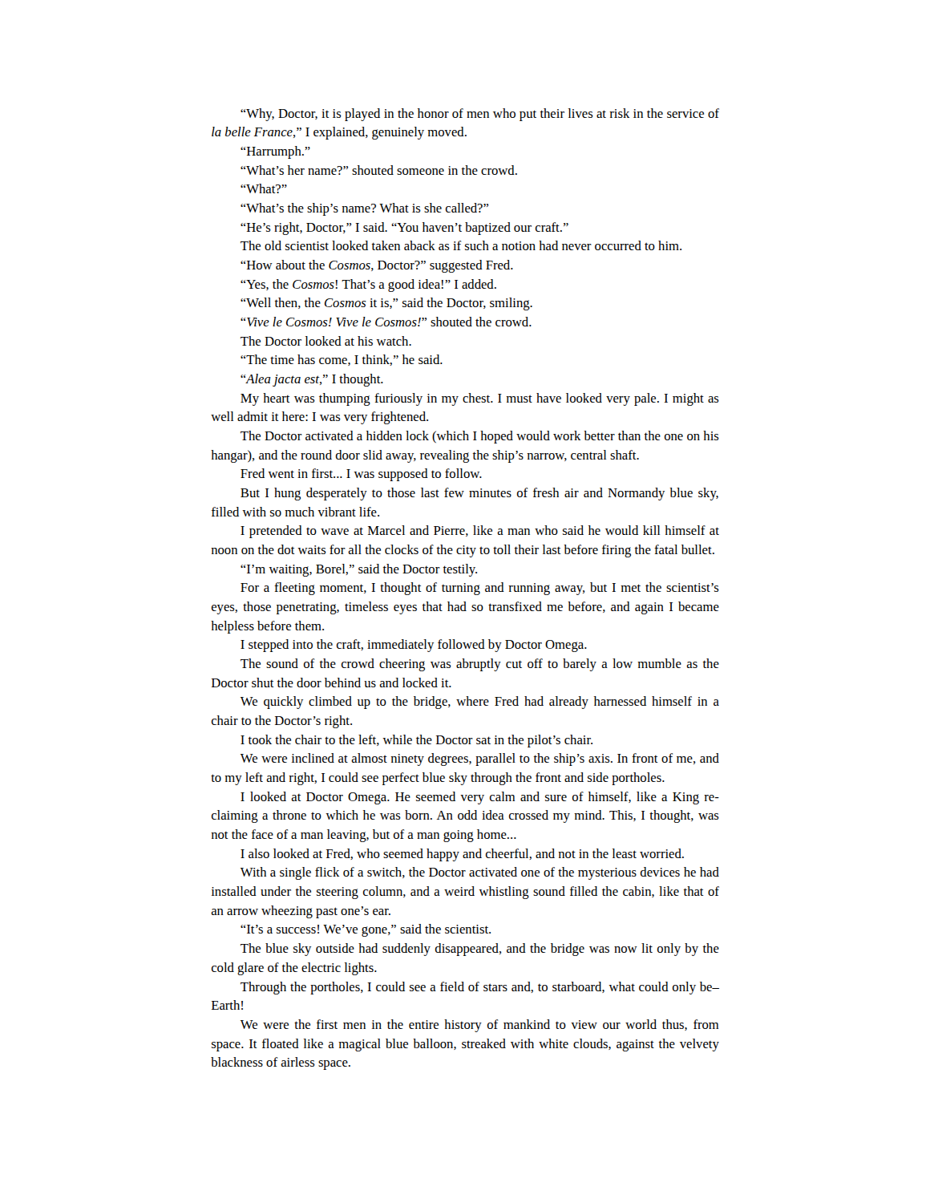“Why, Doctor, it is played in the honor of men who put their lives at risk in the service of la belle France,” I explained, genuinely moved.
“Harrumph.”
“What’s her name?” shouted someone in the crowd.
“What?”
“What’s the ship’s name? What is she called?”
“He’s right, Doctor,” I said. “You haven’t baptized our craft.”
The old scientist looked taken aback as if such a notion had never occurred to him.
“How about the Cosmos, Doctor?” suggested Fred.
“Yes, the Cosmos! That’s a good idea!” I added.
“Well then, the Cosmos it is,” said the Doctor, smiling.
“Vive le Cosmos! Vive le Cosmos!” shouted the crowd.
The Doctor looked at his watch.
“The time has come, I think,” he said.
“Alea jacta est,” I thought.
My heart was thumping furiously in my chest. I must have looked very pale. I might as well admit it here: I was very frightened.
The Doctor activated a hidden lock (which I hoped would work better than the one on his hangar), and the round door slid away, revealing the ship’s narrow, central shaft.
Fred went in first... I was supposed to follow.
But I hung desperately to those last few minutes of fresh air and Normandy blue sky, filled with so much vibrant life.
I pretended to wave at Marcel and Pierre, like a man who said he would kill himself at noon on the dot waits for all the clocks of the city to toll their last before firing the fatal bullet.
“I’m waiting, Borel,” said the Doctor testily.
For a fleeting moment, I thought of turning and running away, but I met the scientist’s eyes, those penetrating, timeless eyes that had so transfixed me before, and again I became helpless before them.
I stepped into the craft, immediately followed by Doctor Omega.
The sound of the crowd cheering was abruptly cut off to barely a low mumble as the Doctor shut the door behind us and locked it.
We quickly climbed up to the bridge, where Fred had already harnessed himself in a chair to the Doctor’s right.
I took the chair to the left, while the Doctor sat in the pilot’s chair.
We were inclined at almost ninety degrees, parallel to the ship’s axis. In front of me, and to my left and right, I could see perfect blue sky through the front and side portholes.
I looked at Doctor Omega. He seemed very calm and sure of himself, like a King reclaiming a throne to which he was born. An odd idea crossed my mind. This, I thought, was not the face of a man leaving, but of a man going home...
I also looked at Fred, who seemed happy and cheerful, and not in the least worried.
With a single flick of a switch, the Doctor activated one of the mysterious devices he had installed under the steering column, and a weird whistling sound filled the cabin, like that of an arrow wheezing past one’s ear.
“It’s a success! We’ve gone,” said the scientist.
The blue sky outside had suddenly disappeared, and the bridge was now lit only by the cold glare of the electric lights.
Through the portholes, I could see a field of stars and, to starboard, what could only be–Earth!
We were the first men in the entire history of mankind to view our world thus, from space. It floated like a magical blue balloon, streaked with white clouds, against the velvety blackness of airless space.